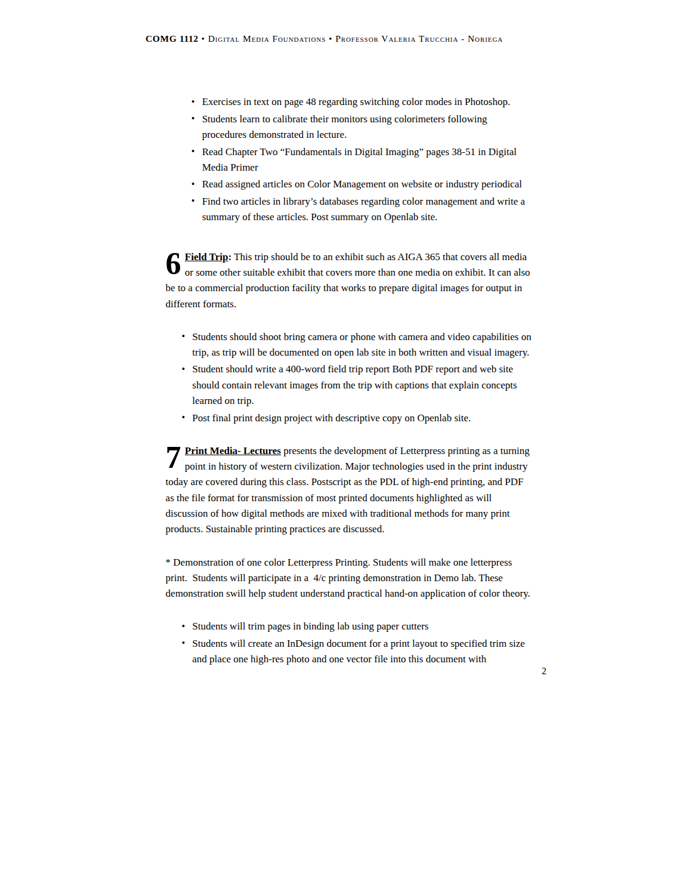COMG 1112 • Digital Media Foundations • Professor Valeria Trucchia - Noriega
Exercises in text on page 48 regarding switching color modes in Photoshop.
Students learn to calibrate their monitors using colorimeters following procedures demonstrated in lecture.
Read Chapter Two “Fundamentals in Digital Imaging” pages 38-51 in Digital Media Primer
Read assigned articles on Color Management on website or industry periodical
Find two articles in library’s databases regarding color management and write a summary of these articles. Post summary on Openlab site.
6
Field Trip: This trip should be to an exhibit such as AIGA 365 that covers all media or some other suitable exhibit that covers more than one media on exhibit. It can also be to a commercial production facility that works to prepare digital images for output in different formats.
Students should shoot bring camera or phone with camera and video capabilities on trip, as trip will be documented on open lab site in both written and visual imagery.
Student should write a 400-word field trip report Both PDF report and web site should contain relevant images from the trip with captions that explain concepts learned on trip.
Post final print design project with descriptive copy on Openlab site.
7
Print Media- Lectures presents the development of Letterpress printing as a turning point in history of western civilization. Major technologies used in the print industry today are covered during this class. Postscript as the PDL of high-end printing, and PDF as the file format for transmission of most printed documents highlighted as will discussion of how digital methods are mixed with traditional methods for many print products. Sustainable printing practices are discussed.
* Demonstration of one color Letterpress Printing. Students will make one letterpress print. Students will participate in a 4/c printing demonstration in Demo lab. These demonstration swill help student understand practical hand-on application of color theory.
Students will trim pages in binding lab using paper cutters
Students will create an InDesign document for a print layout to specified trim size and place one high-res photo and one vector file into this document with
2